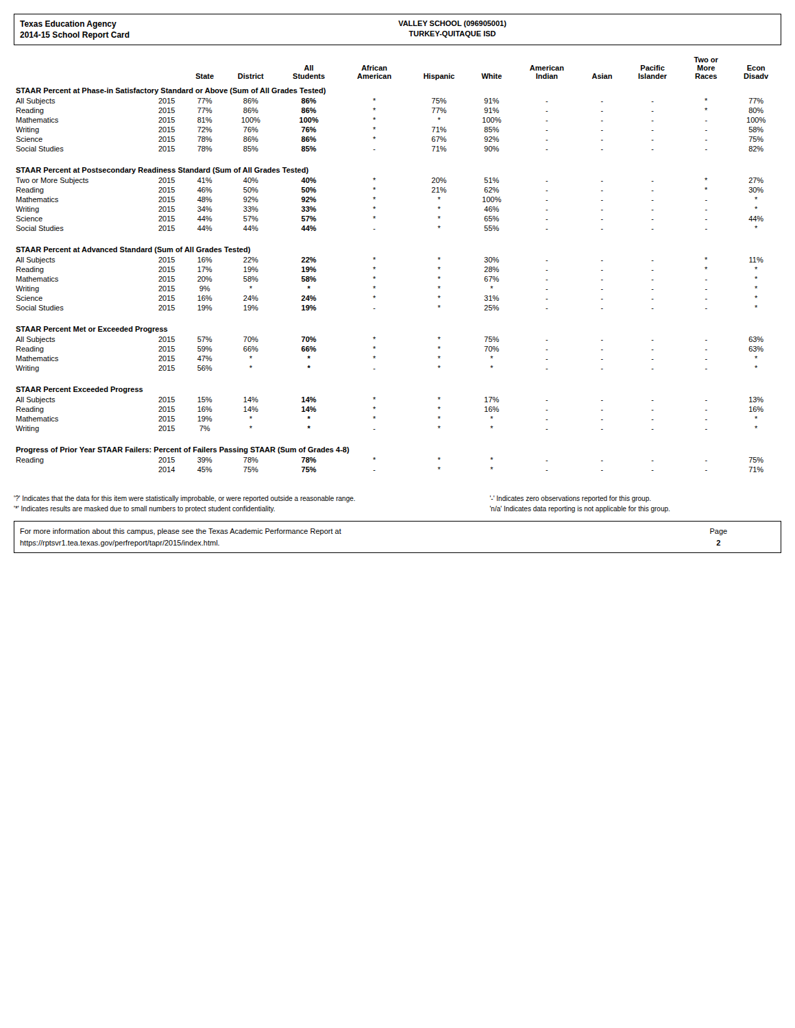Texas Education Agency
2014-15 School Report Card
VALLEY SCHOOL (096905001)
TURKEY-QUITAQUE ISD
| | | State | District | All Students | African American | Hispanic | White | American Indian | Asian | Pacific Islander | Two or More Races | Econ Disadv |
| --- | --- | --- | --- | --- | --- | --- | --- | --- | --- | --- | --- | --- |
| STAAR Percent at Phase-in Satisfactory Standard or Above (Sum of All Grades Tested) |
| All Subjects | 2015 | 77% | 86% | 86% | * | 75% | 91% | - | - | - | * | 77% |
| Reading | 2015 | 77% | 86% | 86% | * | 77% | 91% | - | - | - | * | 80% |
| Mathematics | 2015 | 81% | 100% | 100% | * | * | 100% | - | - | - | - | 100% |
| Writing | 2015 | 72% | 76% | 76% | * | 71% | 85% | - | - | - | - | 58% |
| Science | 2015 | 78% | 86% | 86% | * | 67% | 92% | - | - | - | - | 75% |
| Social Studies | 2015 | 78% | 85% | 85% | - | 71% | 90% | - | - | - | - | 82% |
| STAAR Percent at Postsecondary Readiness Standard (Sum of All Grades Tested) |
| Two or More Subjects | 2015 | 41% | 40% | 40% | * | 20% | 51% | - | - | - | * | 27% |
| Reading | 2015 | 46% | 50% | 50% | * | 21% | 62% | - | - | - | * | 30% |
| Mathematics | 2015 | 48% | 92% | 92% | * | * | 100% | - | - | - | - | * |
| Writing | 2015 | 34% | 33% | 33% | * | * | 46% | - | - | - | - | * |
| Science | 2015 | 44% | 57% | 57% | * | * | 65% | - | - | - | - | 44% |
| Social Studies | 2015 | 44% | 44% | 44% | - | * | 55% | - | - | - | - | * |
| STAAR Percent at Advanced Standard (Sum of All Grades Tested) |
| All Subjects | 2015 | 16% | 22% | 22% | * | * | 30% | - | - | - | * | 11% |
| Reading | 2015 | 17% | 19% | 19% | * | * | 28% | - | - | - | * | * |
| Mathematics | 2015 | 20% | 58% | 58% | * | * | 67% | - | - | - | - | * |
| Writing | 2015 | 9% | * | * | * | * | * | - | - | - | - | * |
| Science | 2015 | 16% | 24% | 24% | * | * | 31% | - | - | - | - | * |
| Social Studies | 2015 | 19% | 19% | 19% | - | * | 25% | - | - | - | - | * |
| STAAR Percent Met or Exceeded Progress |
| All Subjects | 2015 | 57% | 70% | 70% | * | * | 75% | - | - | - | - | 63% |
| Reading | 2015 | 59% | 66% | 66% | * | * | 70% | - | - | - | - | 63% |
| Mathematics | 2015 | 47% | * | * | * | * | * | - | - | - | - | * |
| Writing | 2015 | 56% | * | * | - | * | * | - | - | - | - | * |
| STAAR Percent Exceeded Progress |
| All Subjects | 2015 | 15% | 14% | 14% | * | * | 17% | - | - | - | - | 13% |
| Reading | 2015 | 16% | 14% | 14% | * | * | 16% | - | - | - | - | 16% |
| Mathematics | 2015 | 19% | * | * | * | * | * | - | - | - | - | * |
| Writing | 2015 | 7% | * | * | - | * | * | - | - | - | - | * |
| Progress of Prior Year STAAR Failers: Percent of Failers Passing STAAR (Sum of Grades 4-8) |
| Reading | 2015 | 39% | 78% | 78% | * | * | * | - | - | - | - | 75% |
| | 2014 | 45% | 75% | 75% | - | * | * | - | - | - | - | 71% |
'?' Indicates that the data for this item were statistically improbable, or were reported outside a reasonable range.
'*' Indicates results are masked due to small numbers to protect student confidentiality.
'-' Indicates zero observations reported for this group.
'n/a' Indicates data reporting is not applicable for this group.
For more information about this campus, please see the Texas Academic Performance Report at
https://rptsvr1.tea.texas.gov/perfreport/tapr/2015/index.html.
Page
2